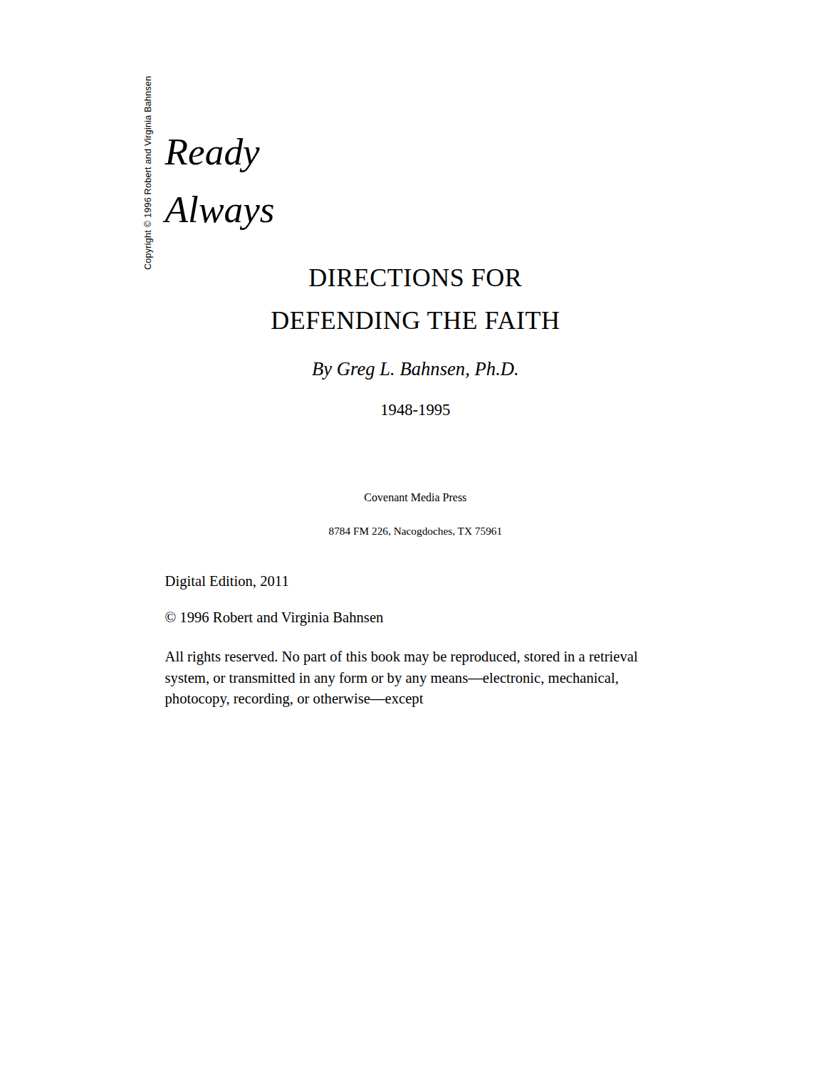Copyright © 1996 Robert and Virginia Bahnsen
Ready
Always
DIRECTIONS FORDEFENDING THE FAITH
By Greg L. Bahnsen, Ph.D.
1948-1995
Covenant Media Press
8784 FM 226, Nacogdoches, TX 75961
Digital Edition, 2011
© 1996 Robert and Virginia Bahnsen
All rights reserved. No part of this book may be reproduced, stored in a retrieval system, or transmitted in any form or by any means—electronic, mechanical, photocopy, recording, or otherwise—except